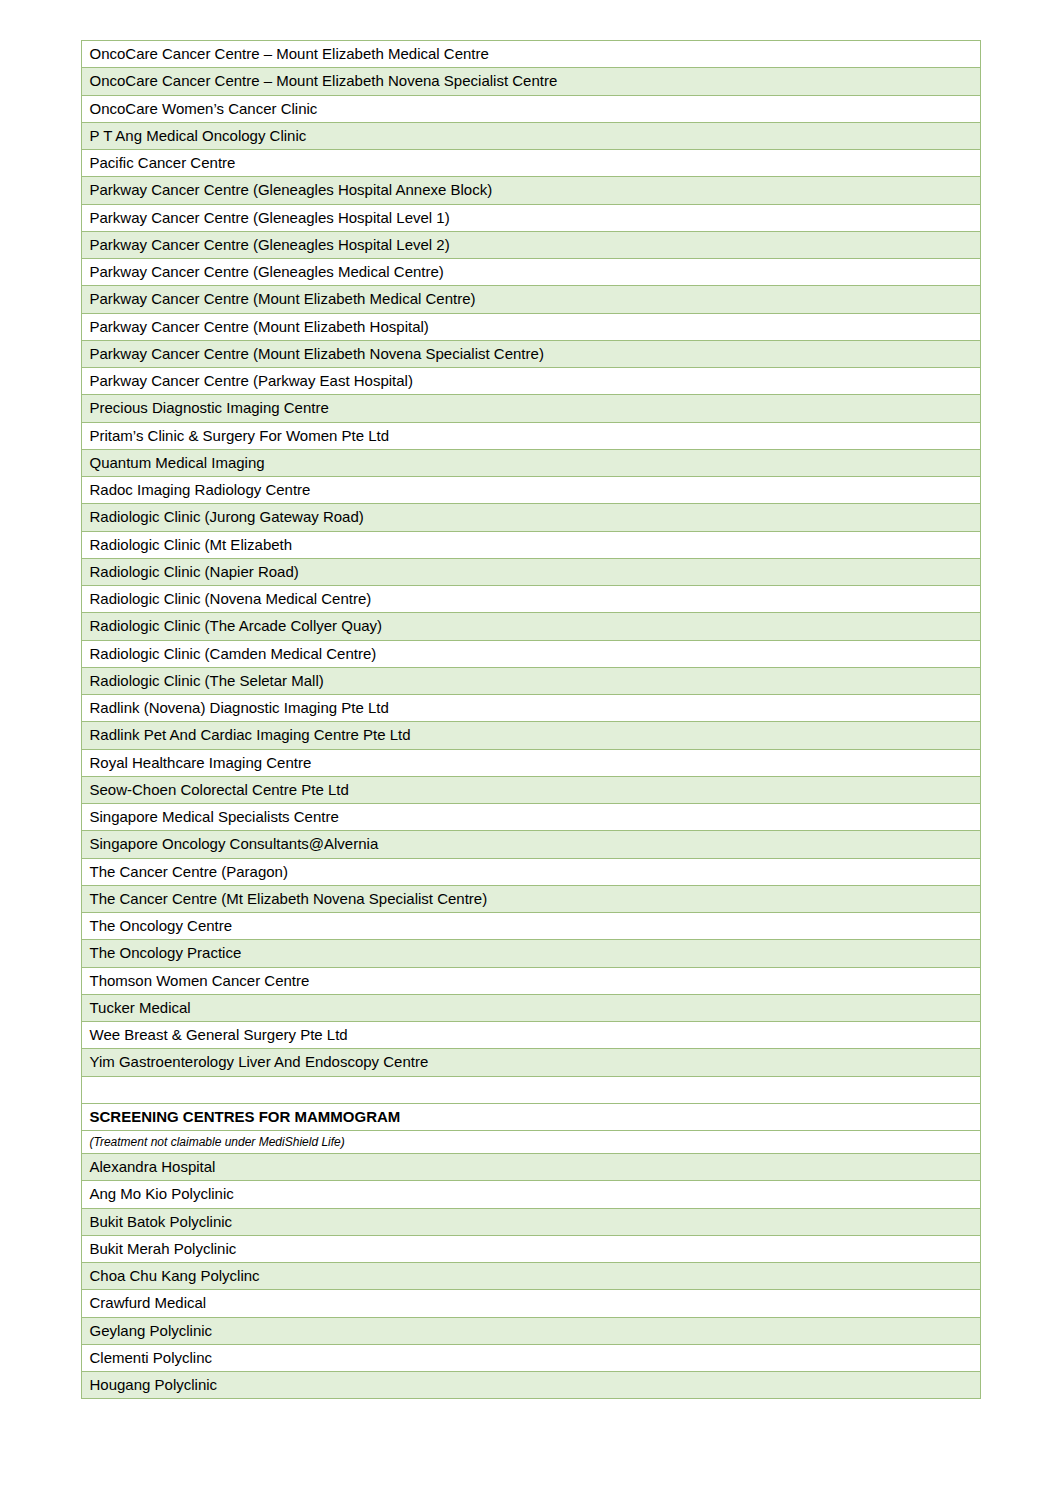| OncoCare Cancer Centre – Mount Elizabeth Medical Centre |
| OncoCare Cancer Centre – Mount Elizabeth Novena Specialist Centre |
| OncoCare Women’s Cancer Clinic |
| P T Ang Medical Oncology Clinic |
| Pacific Cancer Centre |
| Parkway Cancer Centre (Gleneagles Hospital Annexe Block) |
| Parkway Cancer Centre (Gleneagles Hospital Level 1) |
| Parkway Cancer Centre (Gleneagles Hospital Level 2) |
| Parkway Cancer Centre (Gleneagles Medical Centre) |
| Parkway Cancer Centre (Mount Elizabeth Medical Centre) |
| Parkway Cancer Centre (Mount Elizabeth Hospital) |
| Parkway Cancer Centre (Mount Elizabeth Novena Specialist Centre) |
| Parkway Cancer Centre (Parkway East Hospital) |
| Precious Diagnostic Imaging Centre |
| Pritam’s Clinic & Surgery For Women Pte Ltd |
| Quantum Medical Imaging |
| Radoc Imaging Radiology Centre |
| Radiologic Clinic (Jurong Gateway Road) |
| Radiologic Clinic (Mt Elizabeth |
| Radiologic Clinic (Napier Road) |
| Radiologic Clinic (Novena Medical Centre) |
| Radiologic Clinic (The Arcade Collyer Quay) |
| Radiologic Clinic (Camden Medical Centre) |
| Radiologic Clinic (The Seletar Mall) |
| Radlink (Novena) Diagnostic Imaging Pte Ltd |
| Radlink Pet And Cardiac Imaging Centre Pte Ltd |
| Royal Healthcare Imaging Centre |
| Seow-Choen Colorectal Centre Pte Ltd |
| Singapore Medical Specialists Centre |
| Singapore Oncology Consultants@Alvernia |
| The Cancer Centre (Paragon) |
| The Cancer Centre (Mt Elizabeth Novena Specialist Centre) |
| The Oncology Centre |
| The Oncology Practice |
| Thomson Women Cancer Centre |
| Tucker Medical |
| Wee Breast & General Surgery Pte Ltd |
| Yim Gastroenterology Liver And Endoscopy Centre |
| SCREENING CENTRES FOR MAMMOGRAM |
| (Treatment not claimable under MediShield Life) |
| Alexandra Hospital |
| Ang Mo Kio Polyclinic |
| Bukit Batok Polyclinic |
| Bukit Merah Polyclinic |
| Choa Chu Kang Polyclinc |
| Crawfurd Medical |
| Geylang Polyclinic |
| Clementi Polyclinc |
| Hougang Polyclinic |